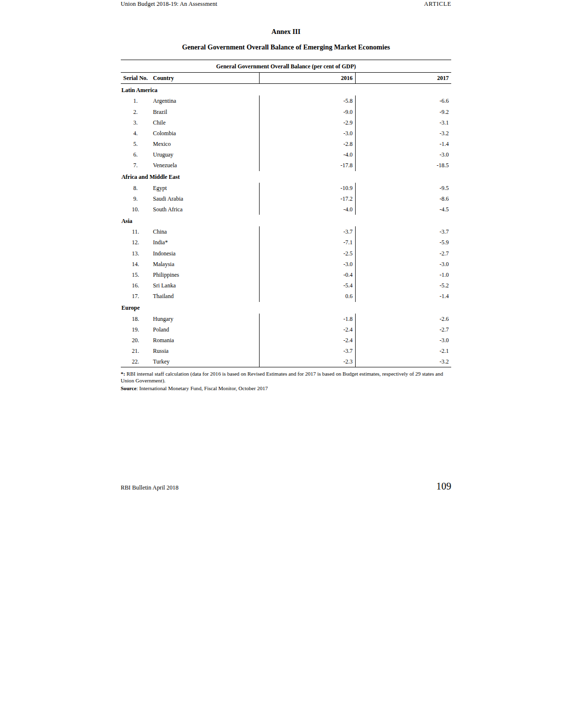Union Budget 2018-19: An Assessment
ARTICLE
Annex III
General Government Overall Balance of Emerging Market Economies
General Government Overall Balance (per cent of GDP)
| Serial No. | Country | 2016 | 2017 |
| --- | --- | --- | --- |
| Latin America |
| 1. | Argentina | -5.8 | -6.6 |
| 2. | Brazil | -9.0 | -9.2 |
| 3. | Chile | -2.9 | -3.1 |
| 4. | Colombia | -3.0 | -3.2 |
| 5. | Mexico | -2.8 | -1.4 |
| 6. | Uruguay | -4.0 | -3.0 |
| 7. | Venezuela | -17.8 | -18.5 |
| Africa and Middle East |
| 8. | Egypt | -10.9 | -9.5 |
| 9. | Saudi Arabia | -17.2 | -8.6 |
| 10. | South Africa | -4.0 | -4.5 |
| Asia |
| 11. | China | -3.7 | -3.7 |
| 12. | India* | -7.1 | -5.9 |
| 13. | Indonesia | -2.5 | -2.7 |
| 14. | Malaysia | -3.0 | -3.0 |
| 15. | Philippines | -0.4 | -1.0 |
| 16. | Sri Lanka | -5.4 | -5.2 |
| 17. | Thailand | 0.6 | -1.4 |
| Europe |
| 18. | Hungary | -1.8 | -2.6 |
| 19. | Poland | -2.4 | -2.7 |
| 20. | Romania | -2.4 | -3.0 |
| 21. | Russia | -3.7 | -2.1 |
| 22. | Turkey | -2.3 | -3.2 |
*: RBI internal staff calculation (data for 2016 is based on Revised Estimates and for 2017 is based on Budget estimates, respectively of 29 states and Union Government).
Source: International Monetary Fund, Fiscal Monitor, October 2017
RBI Bulletin April 2018
109